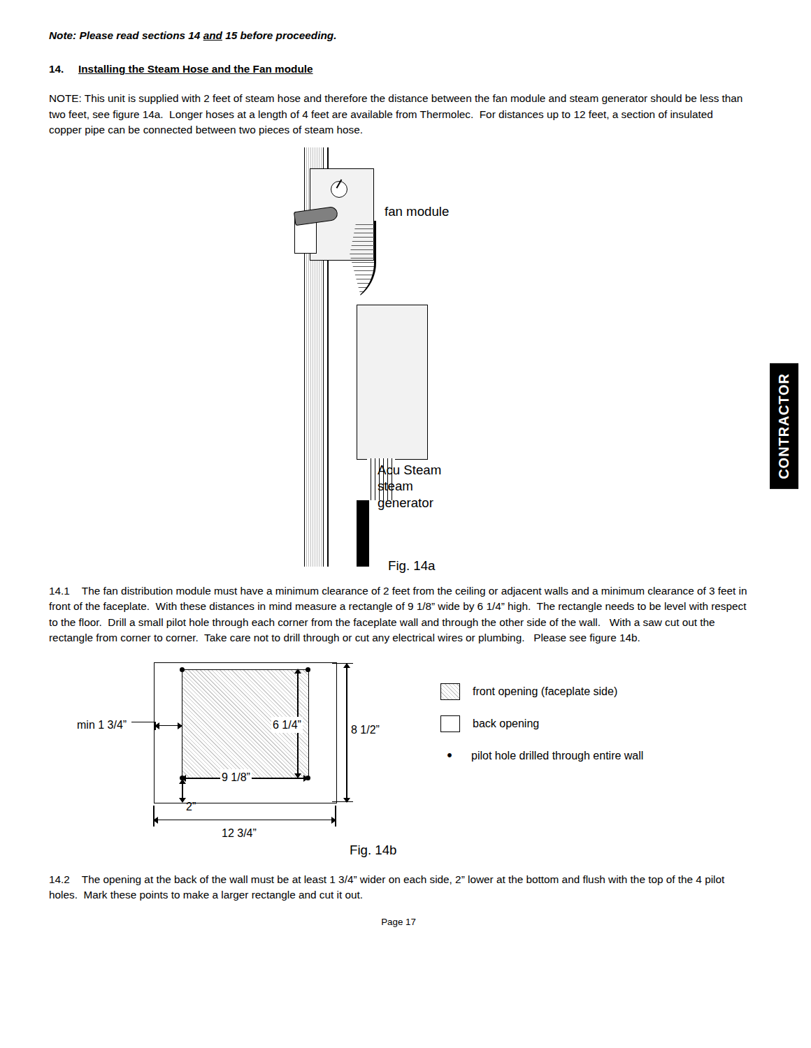CONTRACTOR
Note: Please read sections 14 and 15 before proceeding.
14. Installing the Steam Hose and the Fan module
NOTE: This unit is supplied with 2 feet of steam hose and therefore the distance between the fan module and steam generator should be less than two feet, see figure 14a. Longer hoses at a length of 4 feet are available from Thermolec. For distances up to 12 feet, a section of insulated copper pipe can be connected between two pieces of steam hose.
fan module
Acu Steam
steam generator
Fig. 14a
14.1 The fan distribution module must have a minimum clearance of 2 feet from the ceiling or adjacent walls and a minimum clearance of 3 feet in front of the faceplate. With these distances in mind measure a rectangle of 9 1/8” wide by 6 1/4” high. The rectangle needs to be level with respect to the floor. Drill a small pilot hole through each corner from the faceplate wall and through the other side of the wall. With a saw cut out the rectangle from corner to corner. Take care not to drill through or cut any electrical wires or plumbing. Please see figure 14b.
6 1/4”
9 1/8”
8 1/2”
12 3/4”
2”
min 1 3/4”
front opening (faceplate side)
back opening
• pilot hole drilled through entire wall
Fig. 14b
14.2 The opening at the back of the wall must be at least 1 3/4” wider on each side, 2” lower at the bottom and flush with the top of the 4 pilot holes. Mark these points to make a larger rectangle and cut it out.
Page 17